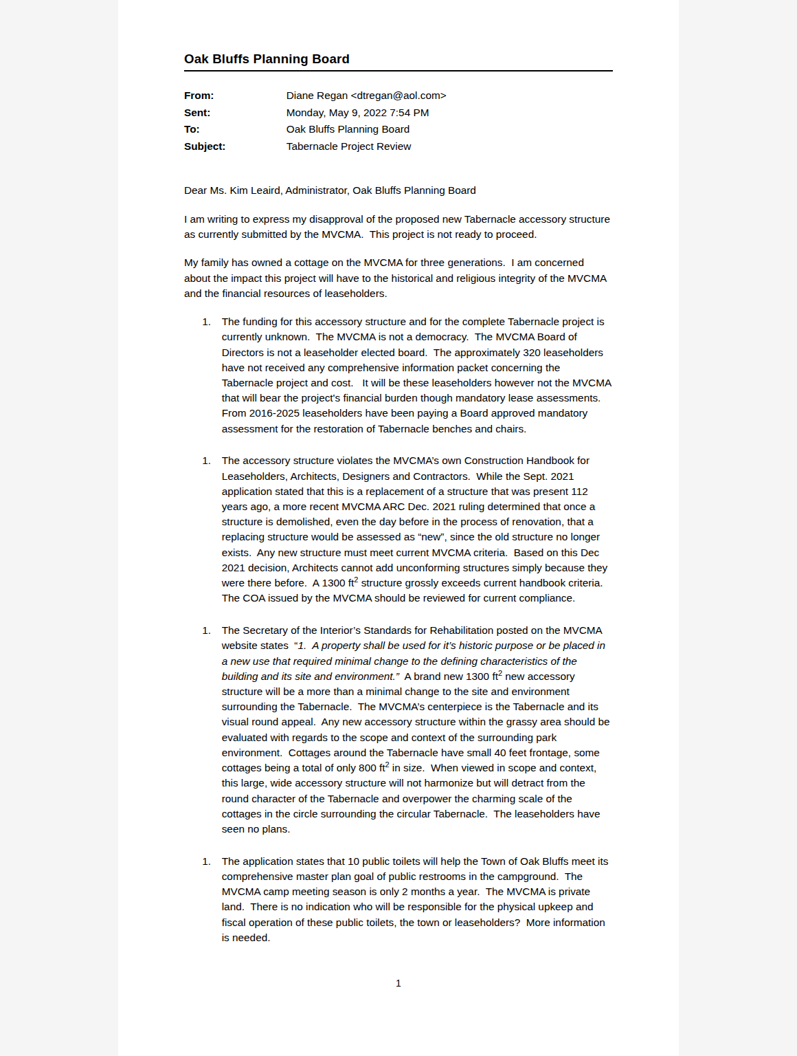Oak Bluffs Planning Board
| From: | Diane Regan <dtregan@aol.com> |
| Sent: | Monday, May 9, 2022 7:54 PM |
| To: | Oak Bluffs Planning Board |
| Subject: | Tabernacle Project Review |
Dear Ms. Kim Leaird, Administrator, Oak Bluffs Planning Board
I am writing to express my disapproval of the proposed new Tabernacle accessory structure as currently submitted by the MVCMA. This project is not ready to proceed.
My family has owned a cottage on the MVCMA for three generations. I am concerned about the impact this project will have to the historical and religious integrity of the MVCMA and the financial resources of leaseholders.
The funding for this accessory structure and for the complete Tabernacle project is currently unknown. The MVCMA is not a democracy. The MVCMA Board of Directors is not a leaseholder elected board. The approximately 320 leaseholders have not received any comprehensive information packet concerning the Tabernacle project and cost. It will be these leaseholders however not the MVCMA that will bear the project's financial burden though mandatory lease assessments. From 2016-2025 leaseholders have been paying a Board approved mandatory assessment for the restoration of Tabernacle benches and chairs.
The accessory structure violates the MVCMA’s own Construction Handbook for Leaseholders, Architects, Designers and Contractors. While the Sept. 2021 application stated that this is a replacement of a structure that was present 112 years ago, a more recent MVCMA ARC Dec. 2021 ruling determined that once a structure is demolished, even the day before in the process of renovation, that a replacing structure would be assessed as “new”, since the old structure no longer exists. Any new structure must meet current MVCMA criteria. Based on this Dec 2021 decision, Architects cannot add unconforming structures simply because they were there before. A 1300 ft2 structure grossly exceeds current handbook criteria. The COA issued by the MVCMA should be reviewed for current compliance.
The Secretary of the Interior’s Standards for Rehabilitation posted on the MVCMA website states “1. A property shall be used for it’s historic purpose or be placed in a new use that required minimal change to the defining characteristics of the building and its site and environment.” A brand new 1300 ft2 new accessory structure will be a more than a minimal change to the site and environment surrounding the Tabernacle. The MVCMA’s centerpiece is the Tabernacle and its visual round appeal. Any new accessory structure within the grassy area should be evaluated with regards to the scope and context of the surrounding park environment. Cottages around the Tabernacle have small 40 feet frontage, some cottages being a total of only 800 ft2 in size. When viewed in scope and context, this large, wide accessory structure will not harmonize but will detract from the round character of the Tabernacle and overpower the charming scale of the cottages in the circle surrounding the circular Tabernacle. The leaseholders have seen no plans.
The application states that 10 public toilets will help the Town of Oak Bluffs meet its comprehensive master plan goal of public restrooms in the campground. The MVCMA camp meeting season is only 2 months a year. The MVCMA is private land. There is no indication who will be responsible for the physical upkeep and fiscal operation of these public toilets, the town or leaseholders? More information is needed.
1